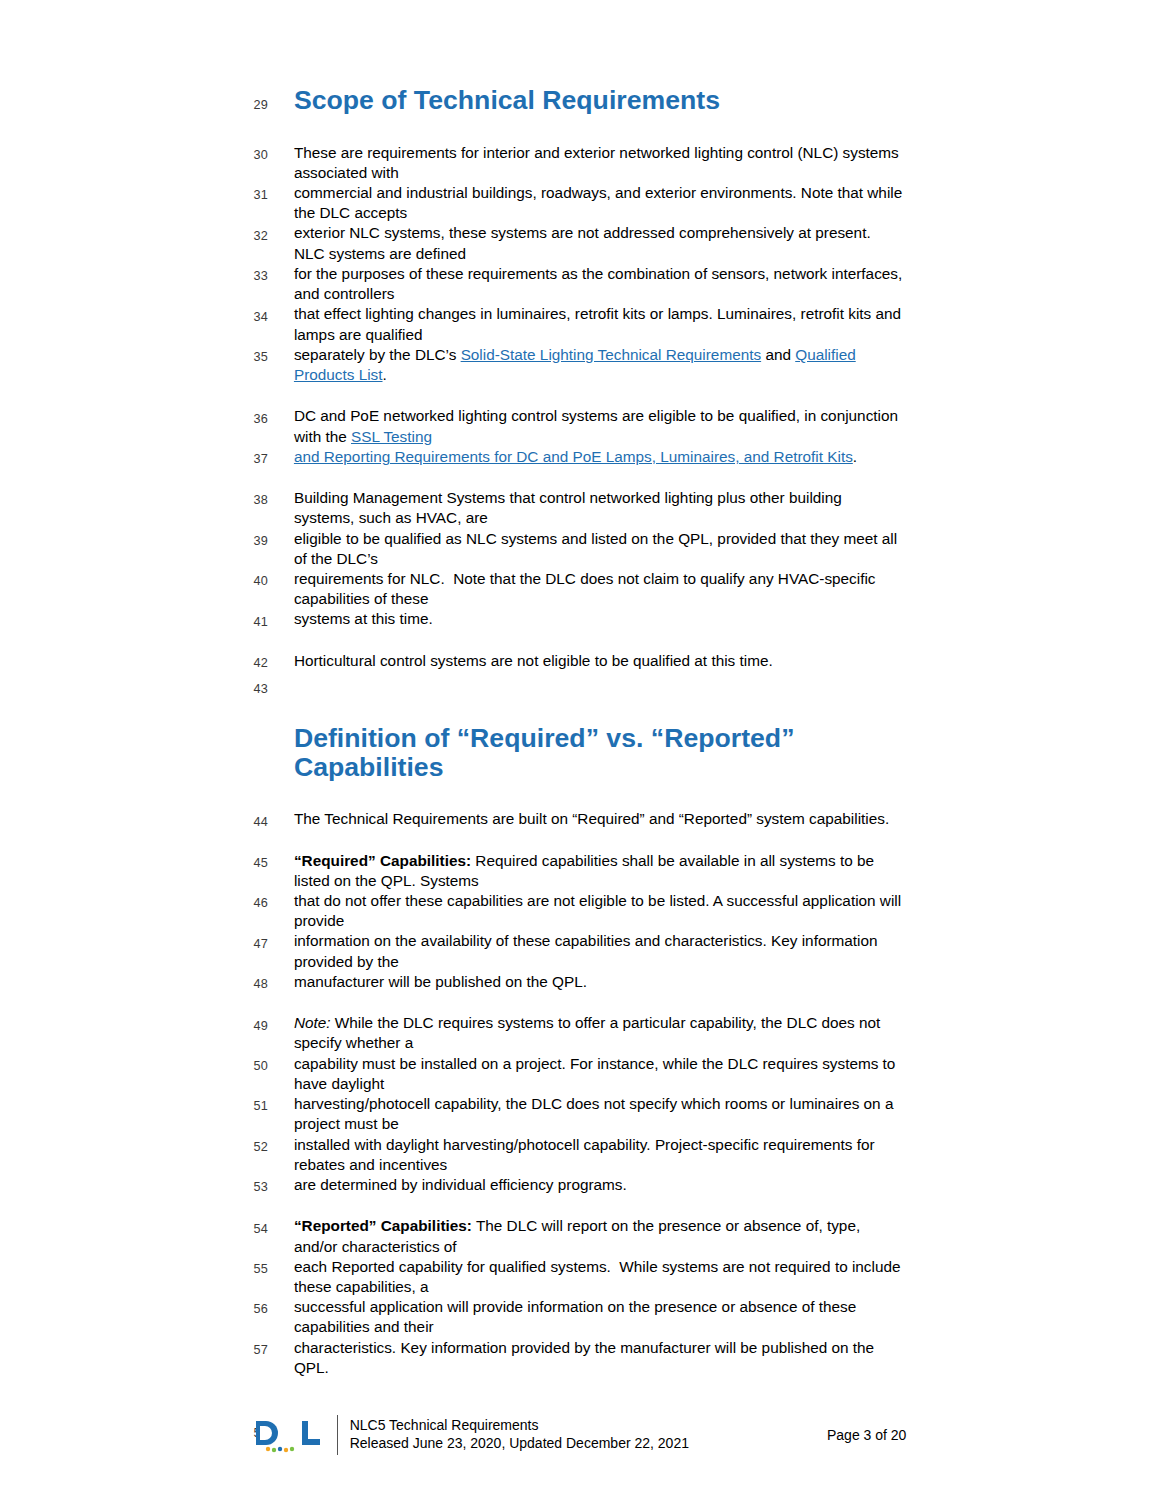29
Scope of Technical Requirements
30
These are requirements for interior and exterior networked lighting control (NLC) systems associated with
31
commercial and industrial buildings, roadways, and exterior environments. Note that while the DLC accepts
32
exterior NLC systems, these systems are not addressed comprehensively at present. NLC systems are defined
33
for the purposes of these requirements as the combination of sensors, network interfaces, and controllers
34
that effect lighting changes in luminaires, retrofit kits or lamps. Luminaires, retrofit kits and lamps are qualified
35
separately by the DLC’s Solid-State Lighting Technical Requirements and Qualified Products List.
36
DC and PoE networked lighting control systems are eligible to be qualified, in conjunction with the SSL Testing
37
and Reporting Requirements for DC and PoE Lamps, Luminaires, and Retrofit Kits.
38
Building Management Systems that control networked lighting plus other building systems, such as HVAC, are
39
eligible to be qualified as NLC systems and listed on the QPL, provided that they meet all of the DLC’s
40
requirements for NLC. Note that the DLC does not claim to qualify any HVAC-specific capabilities of these
41
systems at this time.
42
Horticultural control systems are not eligible to be qualified at this time.
43
Definition of “Required” vs. “Reported” Capabilities
44
The Technical Requirements are built on “Required” and “Reported” system capabilities.
45
“Required” Capabilities: Required capabilities shall be available in all systems to be listed on the QPL. Systems
46
that do not offer these capabilities are not eligible to be listed. A successful application will provide
47
information on the availability of these capabilities and characteristics. Key information provided by the
48
manufacturer will be published on the QPL.
49
Note: While the DLC requires systems to offer a particular capability, the DLC does not specify whether a
50
capability must be installed on a project. For instance, while the DLC requires systems to have daylight
51
harvesting/photocell capability, the DLC does not specify which rooms or luminaires on a project must be
52
installed with daylight harvesting/photocell capability. Project-specific requirements for rebates and incentives
53
are determined by individual efficiency programs.
54
“Reported” Capabilities: The DLC will report on the presence or absence of, type, and/or characteristics of
55
each Reported capability for qualified systems. While systems are not required to include these capabilities, a
56
successful application will provide information on the presence or absence of these capabilities and their
57
characteristics. Key information provided by the manufacturer will be published on the QPL.
58
NLC5 Technical Requirements
Released June 23, 2020, Updated December 22, 2021
Page 3 of 20